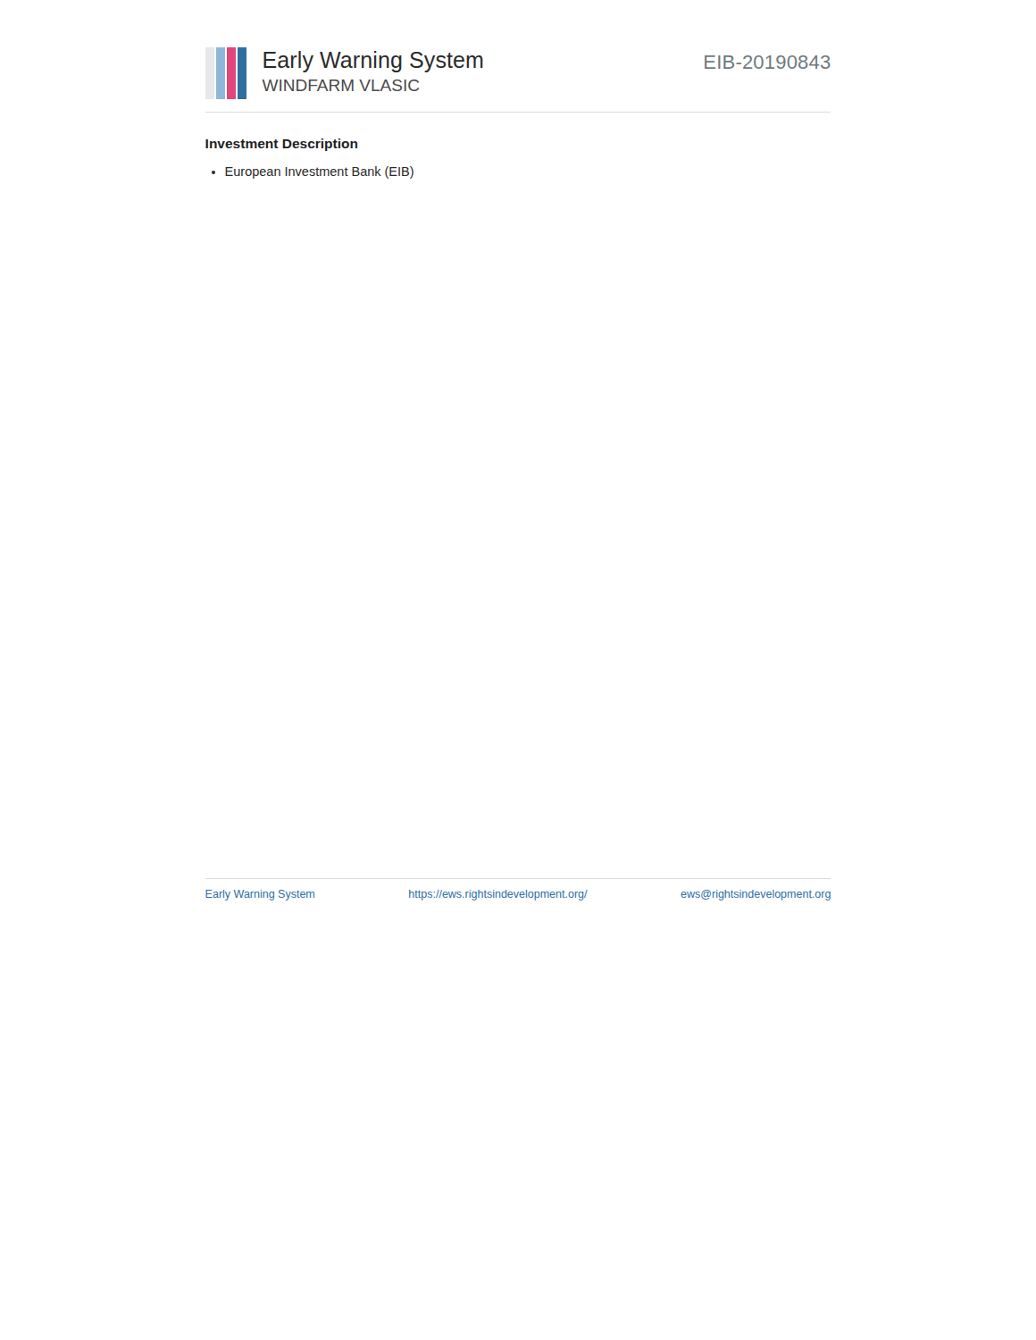Early Warning System
WINDFARM VLASIC
EIB-20190843
Investment Description
European Investment Bank (EIB)
Early Warning System
https://ews.rightsindevelopment.org/
ews@rightsindevelopment.org